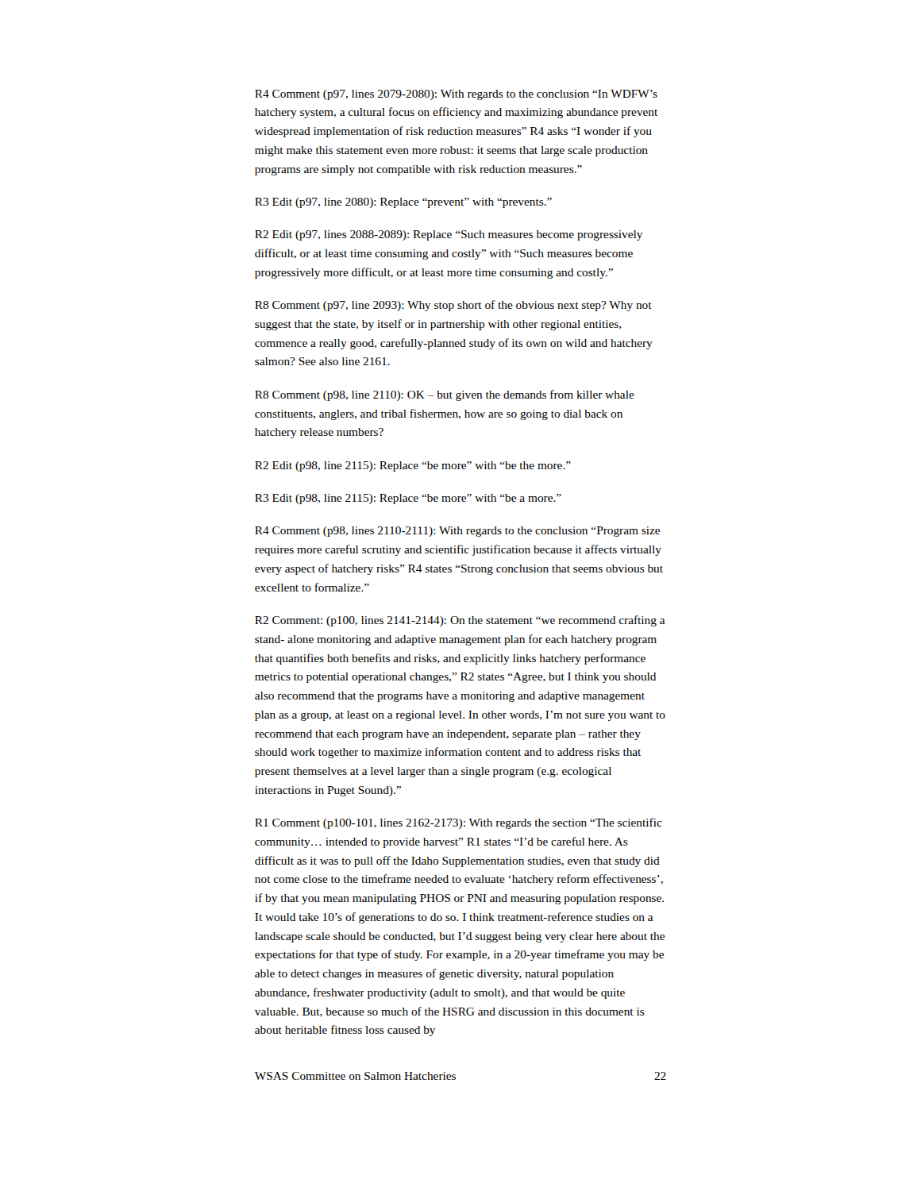R4 Comment (p97, lines 2079-2080): With regards to the conclusion “In WDFW’s hatchery system, a cultural focus on efficiency and maximizing abundance prevent widespread implementation of risk reduction measures” R4 asks “I wonder if you might make this statement even more robust: it seems that large scale production programs are simply not compatible with risk reduction measures.”
R3 Edit (p97, line 2080): Replace “prevent” with “prevents.”
R2 Edit (p97, lines 2088-2089): Replace “Such measures become progressively difficult, or at least time consuming and costly” with “Such measures become progressively more difficult, or at least more time consuming and costly.”
R8 Comment (p97, line 2093): Why stop short of the obvious next step? Why not suggest that the state, by itself or in partnership with other regional entities, commence a really good, carefully-planned study of its own on wild and hatchery salmon? See also line 2161.
R8 Comment (p98, line 2110): OK – but given the demands from killer whale constituents, anglers, and tribal fishermen, how are so going to dial back on hatchery release numbers?
R2 Edit (p98, line 2115): Replace “be more” with “be the more.”
R3 Edit (p98, line 2115): Replace “be more” with “be a more.”
R4 Comment (p98, lines 2110-2111): With regards to the conclusion “Program size requires more careful scrutiny and scientific justification because it affects virtually every aspect of hatchery risks” R4 states “Strong conclusion that seems obvious but excellent to formalize.”
R2 Comment: (p100, lines 2141-2144): On the statement “we recommend crafting a stand- alone monitoring and adaptive management plan for each hatchery program that quantifies both benefits and risks, and explicitly links hatchery performance metrics to potential operational changes,” R2 states “Agree, but I think you should also recommend that the programs have a monitoring and adaptive management plan as a group, at least on a regional level. In other words, I’m not sure you want to recommend that each program have an independent, separate plan – rather they should work together to maximize information content and to address risks that present themselves at a level larger than a single program (e.g. ecological interactions in Puget Sound).”
R1 Comment (p100-101, lines 2162-2173): With regards the section “The scientific community… intended to provide harvest” R1 states “I’d be careful here. As difficult as it was to pull off the Idaho Supplementation studies, even that study did not come close to the timeframe needed to evaluate ‘hatchery reform effectiveness’, if by that you mean manipulating PHOS or PNI and measuring population response. It would take 10’s of generations to do so. I think treatment-reference studies on a landscape scale should be conducted, but I’d suggest being very clear here about the expectations for that type of study. For example, in a 20-year timeframe you may be able to detect changes in measures of genetic diversity, natural population abundance, freshwater productivity (adult to smolt), and that would be quite valuable. But, because so much of the HSRG and discussion in this document is about heritable fitness loss caused by
WSAS Committee on Salmon Hatcheries 22